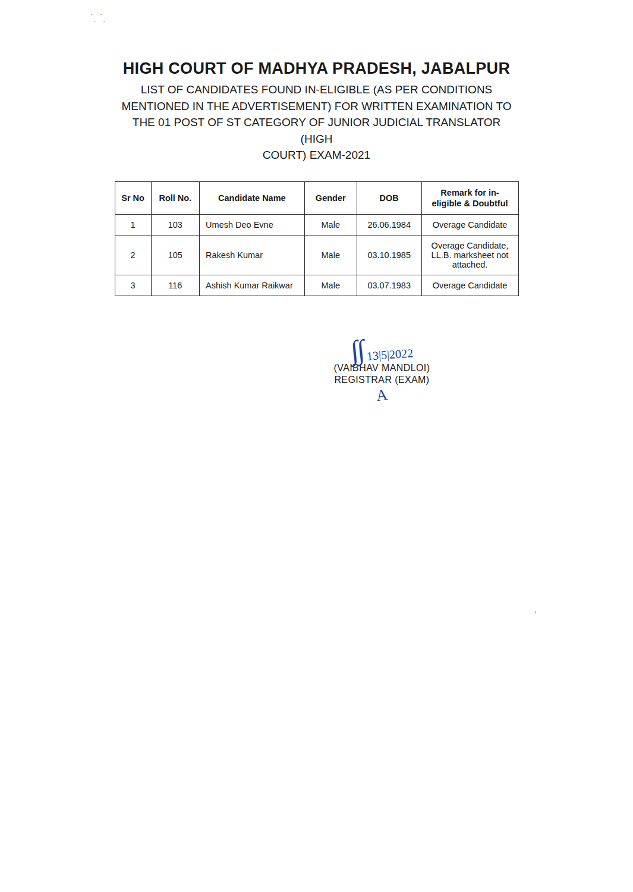· ·
· ·
HIGH COURT OF MADHYA PRADESH, JABALPUR
LIST OF CANDIDATES FOUND IN-ELIGIBLE (AS PER CONDITIONS
MENTIONED IN THE ADVERTISEMENT) FOR WRITTEN EXAMINATION TO
THE 01 POST OF ST CATEGORY OF JUNIOR JUDICIAL TRANSLATOR (HIGH
COURT) EXAM-2021
| Sr No | Roll No. | Candidate Name | Gender | DOB | Remark for in-eligible & Doubtful |
| --- | --- | --- | --- | --- | --- |
| 1 | 103 | Umesh Deo Evne | Male | 26.06.1984 | Overage Candidate |
| 2 | 105 | Rakesh Kumar | Male | 03.10.1985 | Overage Candidate, LL.B. marksheet not attached. |
| 3 | 116 | Ashish Kumar Raikwar | Male | 03.07.1983 | Overage Candidate |
∫∫13|5|2022
(VAIBHAV MANDLOI)
REGISTRAR (EXAM)
A
‘